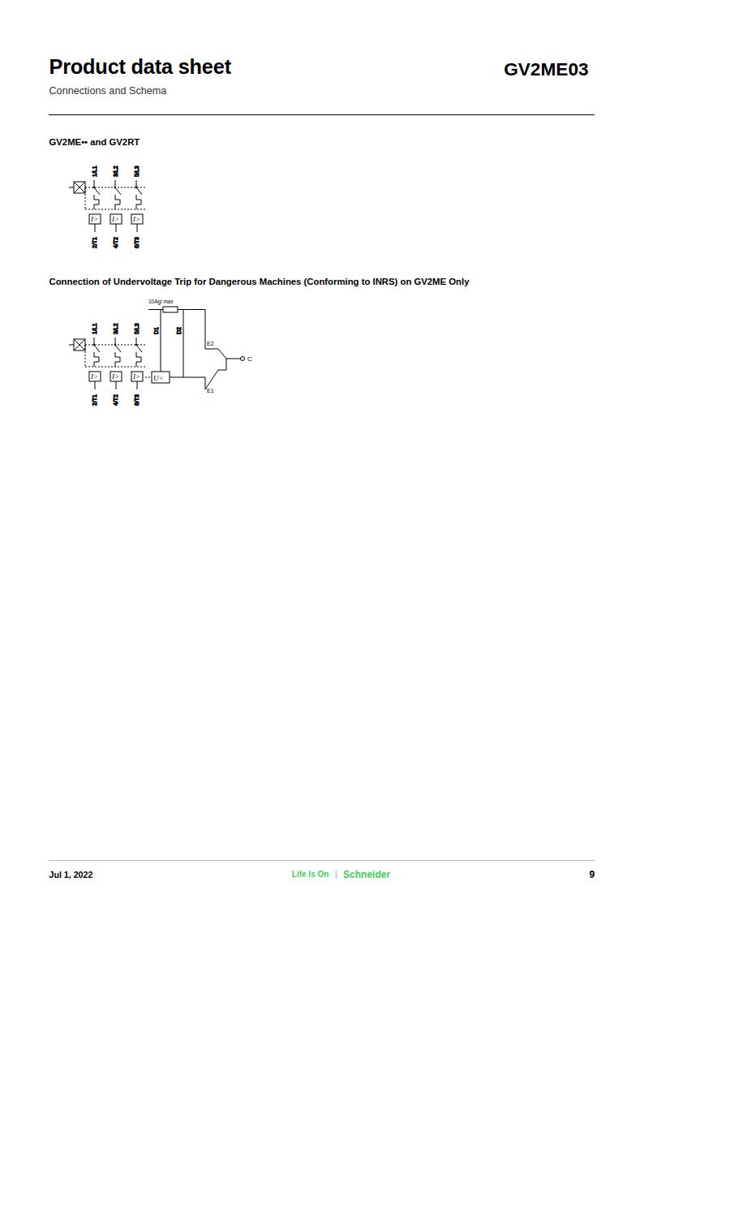Product data sheet
Connections and Schema
GV2ME03
GV2ME•• and GV2RT
1/L1 3/L2 5/L3 I> 2/T1 I> 4/T2 I> 6/T3
Connection of Undervoltage Trip for Dangerous Machines (Conforming to INRS) on GV2ME Only
10Agl max 1/L1 3/L2 5/L3 D1 D2 I> 2/T1 I> 4/T2 I> 6/T3 U< E1 E2 C
Jul 1, 2022
Life Is On | Schneider
9